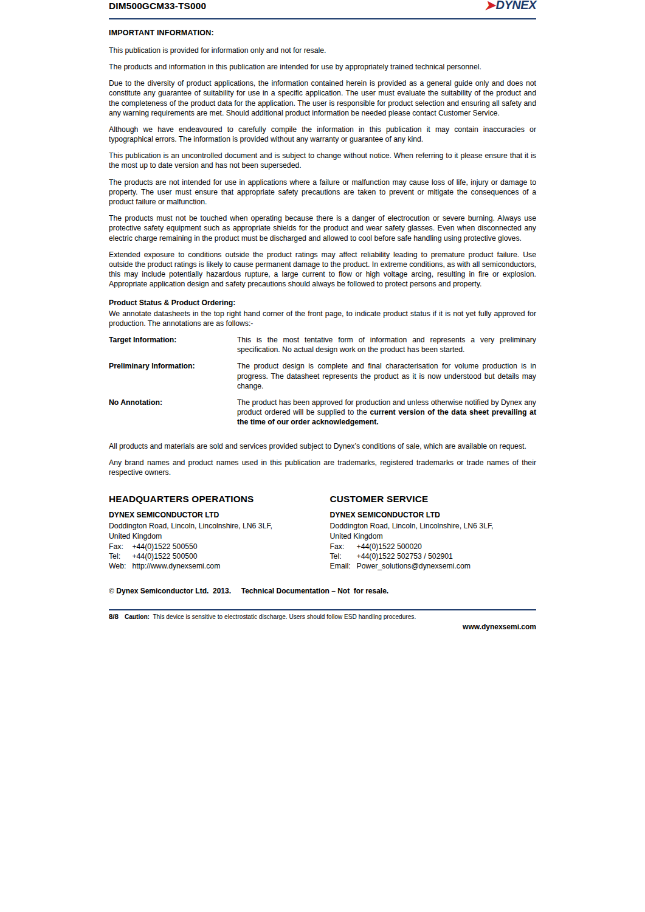DIM500GCM33-TS000
➤DYNEX
IMPORTANT INFORMATION:
This publication is provided for information only and not for resale.
The products and information in this publication are intended for use by appropriately trained technical personnel.
Due to the diversity of product applications, the information contained herein is provided as a general guide only and does not constitute any guarantee of suitability for use in a specific application. The user must evaluate the suitability of the product and the completeness of the product data for the application. The user is responsible for product selection and ensuring all safety and any warning requirements are met. Should additional product information be needed please contact Customer Service.
Although we have endeavoured to carefully compile the information in this publication it may contain inaccuracies or typographical errors. The information is provided without any warranty or guarantee of any kind.
This publication is an uncontrolled document and is subject to change without notice. When referring to it please ensure that it is the most up to date version and has not been superseded.
The products are not intended for use in applications where a failure or malfunction may cause loss of life, injury or damage to property. The user must ensure that appropriate safety precautions are taken to prevent or mitigate the consequences of a product failure or malfunction.
The products must not be touched when operating because there is a danger of electrocution or severe burning. Always use protective safety equipment such as appropriate shields for the product and wear safety glasses. Even when disconnected any electric charge remaining in the product must be discharged and allowed to cool before safe handling using protective gloves.
Extended exposure to conditions outside the product ratings may affect reliability leading to premature product failure. Use outside the product ratings is likely to cause permanent damage to the product. In extreme conditions, as with all semiconductors, this may include potentially hazardous rupture, a large current to flow or high voltage arcing, resulting in fire or explosion. Appropriate application design and safety precautions should always be followed to protect persons and property.
Product Status & Product Ordering:
We annotate datasheets in the top right hand corner of the front page, to indicate product status if it is not yet fully approved for production. The annotations are as follows:-
| Target Information: | This is the most tentative form of information and represents a very preliminary specification. No actual design work on the product has been started. |
| Preliminary Information: | The product design is complete and final characterisation for volume production is in progress. The datasheet represents the product as it is now understood but details may change. |
| No Annotation: | The product has been approved for production and unless otherwise notified by Dynex any product ordered will be supplied to the current version of the data sheet prevailing at the time of our order acknowledgement. |
All products and materials are sold and services provided subject to Dynex’s conditions of sale, which are available on request.
Any brand names and product names used in this publication are trademarks, registered trademarks or trade names of their respective owners.
HEADQUARTERS OPERATIONS
DYNEX SEMICONDUCTOR LTD
Doddington Road, Lincoln, Lincolnshire, LN6 3LF,
United Kingdom
| Fax: | +44(0)1522 500550 |
| Tel: | +44(0)1522 500500 |
| Web: | http://www.dynexsemi.com |
CUSTOMER SERVICE
DYNEX SEMICONDUCTOR LTD
Doddington Road, Lincoln, Lincolnshire, LN6 3LF,
United Kingdom
| Fax: | +44(0)1522 500020 |
| Tel: | +44(0)1522 502753 / 502901 |
| Email: | Power_solutions@dynexsemi.com |
© Dynex Semiconductor Ltd. 2013. Technical Documentation – Not for resale.
8/8
Caution: This device is sensitive to electrostatic discharge. Users should follow ESD handling procedures.
www.dynexsemi.com